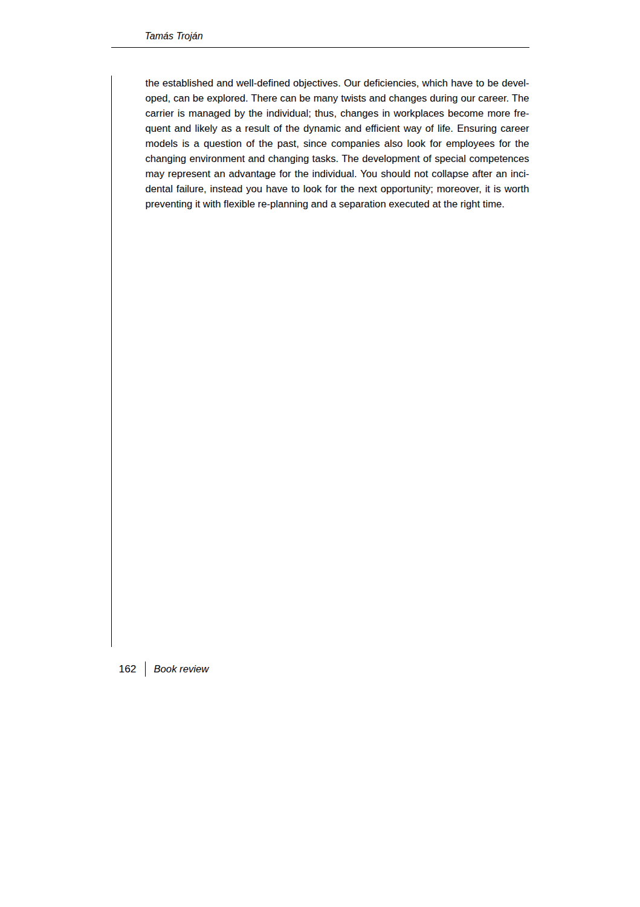Tamás Troján
the established and well-defined objectives. Our deficiencies, which have to be developed, can be explored. There can be many twists and changes during our career. The carrier is managed by the individual; thus, changes in workplaces become more frequent and likely as a result of the dynamic and efficient way of life. Ensuring career models is a question of the past, since companies also look for employees for the changing environment and changing tasks. The development of special competences may represent an advantage for the individual. You should not collapse after an incidental failure, instead you have to look for the next opportunity; moreover, it is worth preventing it with flexible re-planning and a separation executed at the right time.
162
Book review